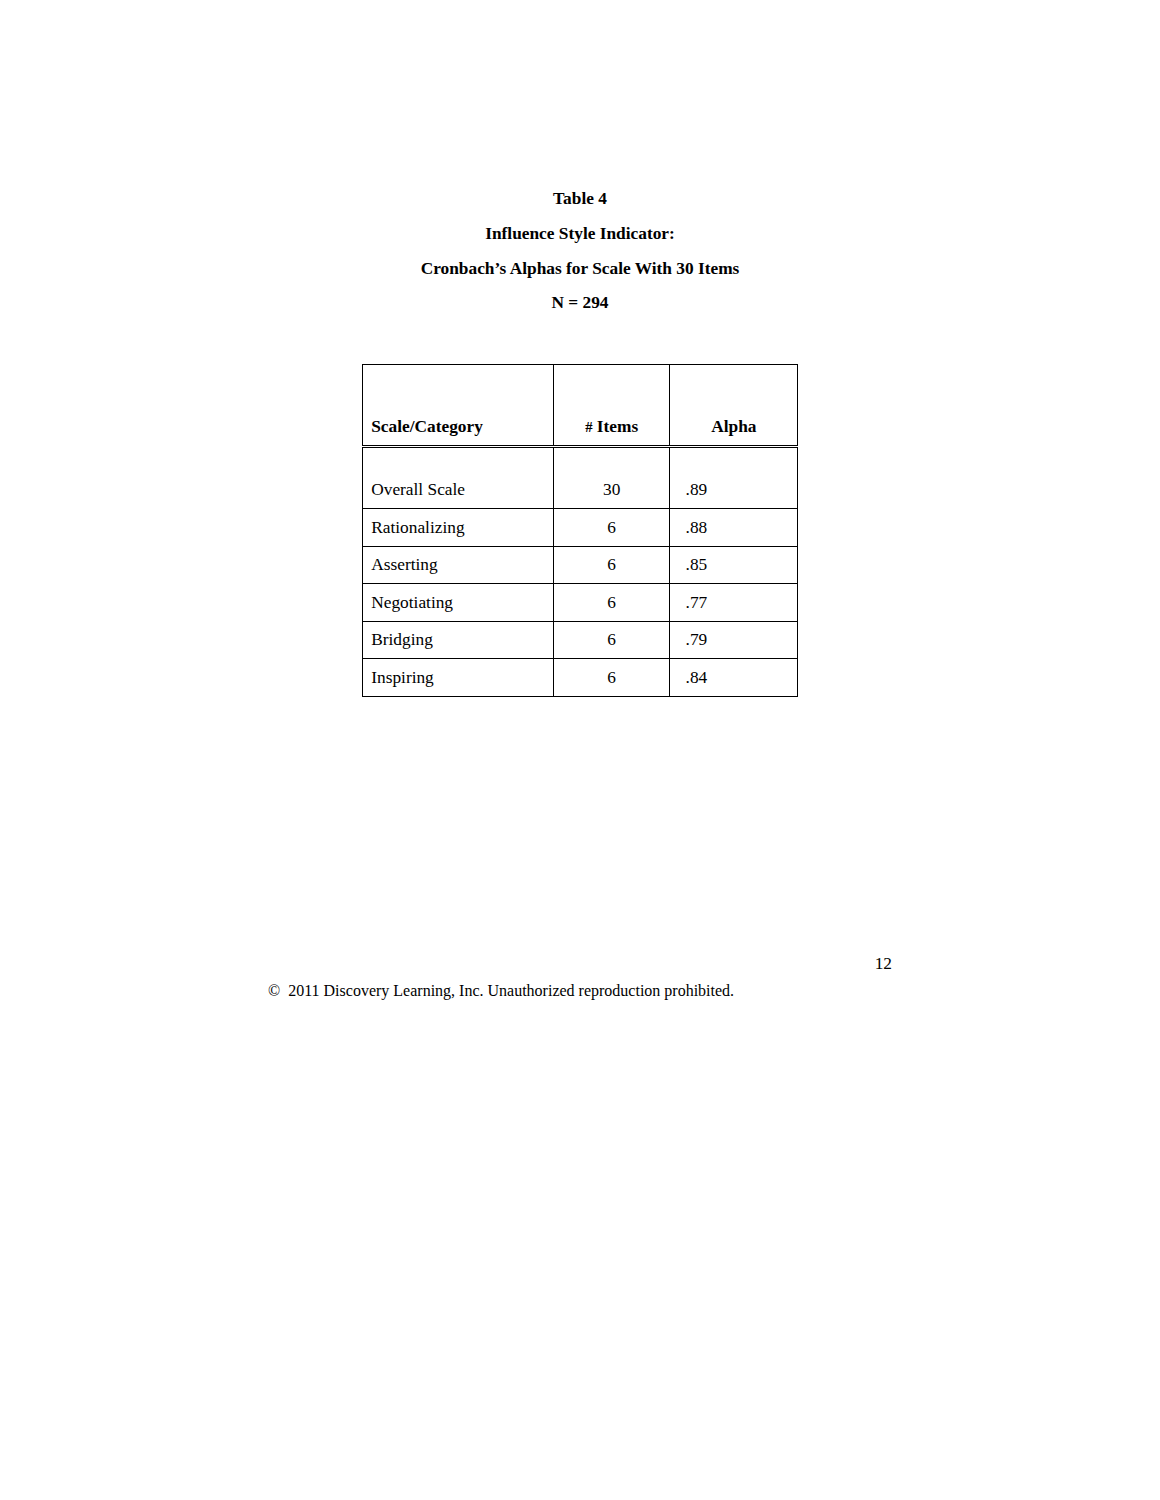Table 4
Influence Style Indicator:
Cronbach’s Alphas for Scale With 30 Items
N = 294
| Scale/Category | # Items | Alpha |
| --- | --- | --- |
| Overall Scale | 30 | .89 |
| Rationalizing | 6 | .88 |
| Asserting | 6 | .85 |
| Negotiating | 6 | .77 |
| Bridging | 6 | .79 |
| Inspiring | 6 | .84 |
12
© 2011 Discovery Learning, Inc. Unauthorized reproduction prohibited.